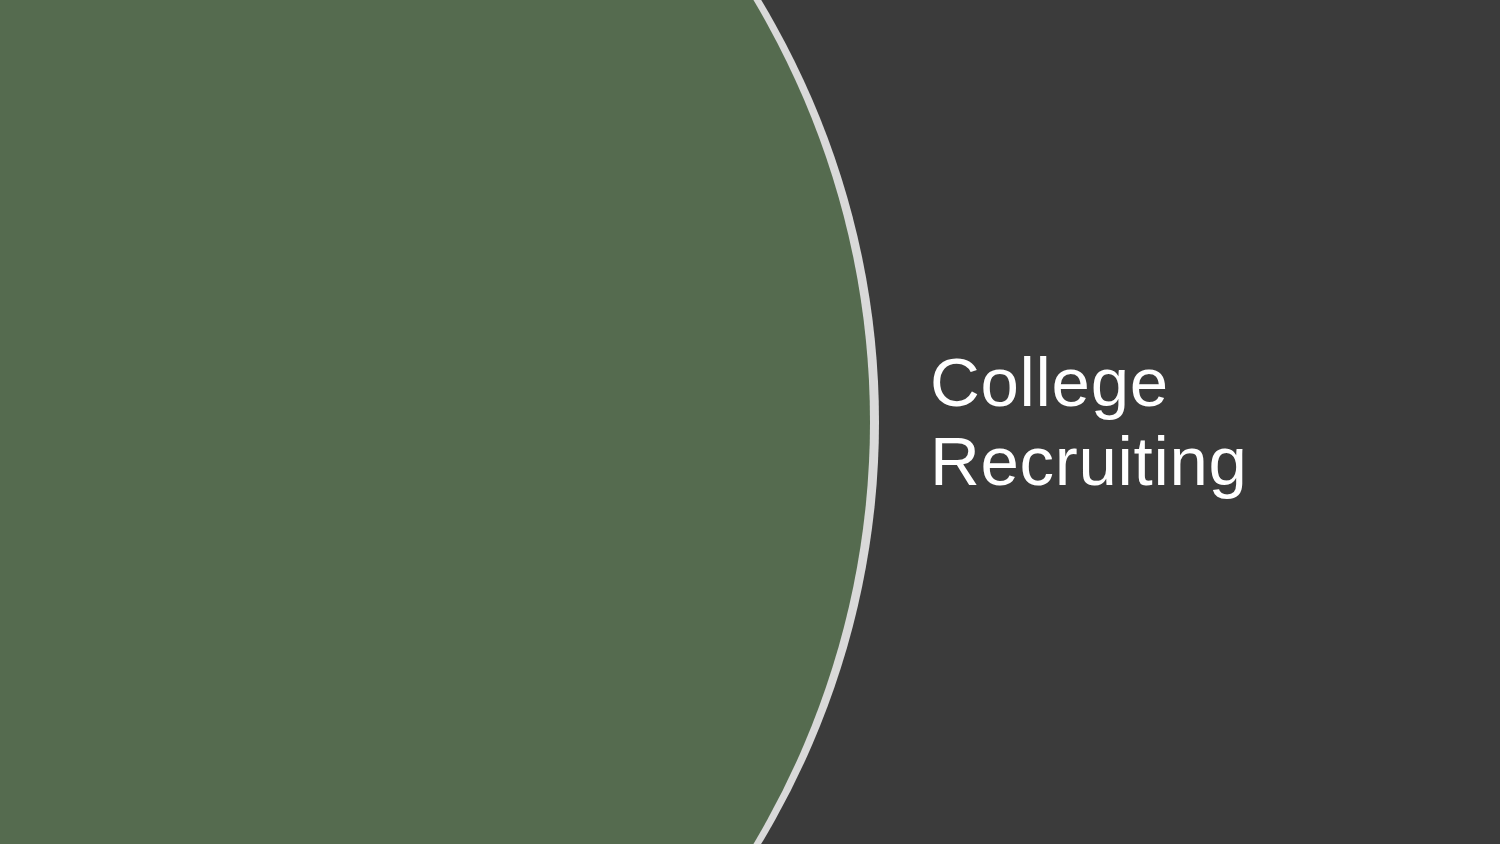College Recruiting